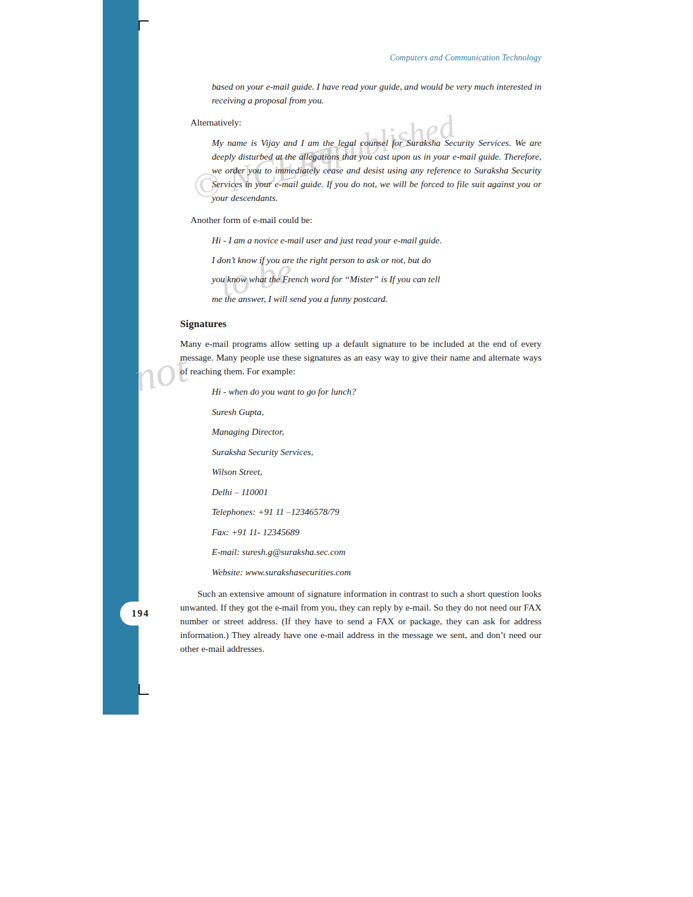© NCERT
republished
to be
not
Computers and Communication Technology
based on your e-mail guide. I have read your guide, and would be very much interested in receiving a proposal from you.
Alternatively:
My name is Vijay and I am the legal counsel for Suraksha Security Services. We are deeply disturbed at the allegations that you cast upon us in your e-mail guide. Therefore, we order you to immediately cease and desist using any reference to Suraksha Security Services in your e-mail guide. If you do not, we will be forced to file suit against you or your descendants.
Another form of e-mail could be:
Hi - I am a novice e-mail user and just read your e-mail guide.
I don’t know if you are the right person to ask or not, but do
you know what the French word for “Mister” is If you can tell
me the answer, I will send you a funny postcard.
Signatures
Many e-mail programs allow setting up a default signature to be included at the end of every message. Many people use these signatures as an easy way to give their name and alternate ways of reaching them. For example:
Hi - when do you want to go for lunch?
Suresh Gupta,
Managing Director,
Suraksha Security Services,
Wilson Street,
Delhi – 110001
Telephones: +91 11 –12346578/79
Fax: +91 11- 12345689
E-mail: suresh.g@suraksha.sec.com
Website: www.surakshasecurities.com
Such an extensive amount of signature information in contrast to such a short question looks unwanted. If they got the e-mail from you, they can reply by e-mail. So they do not need our FAX number or street address. (If they have to send a FAX or package, they can ask for address information.) They already have one e-mail address in the message we sent, and don’t need our other e-mail addresses.
194